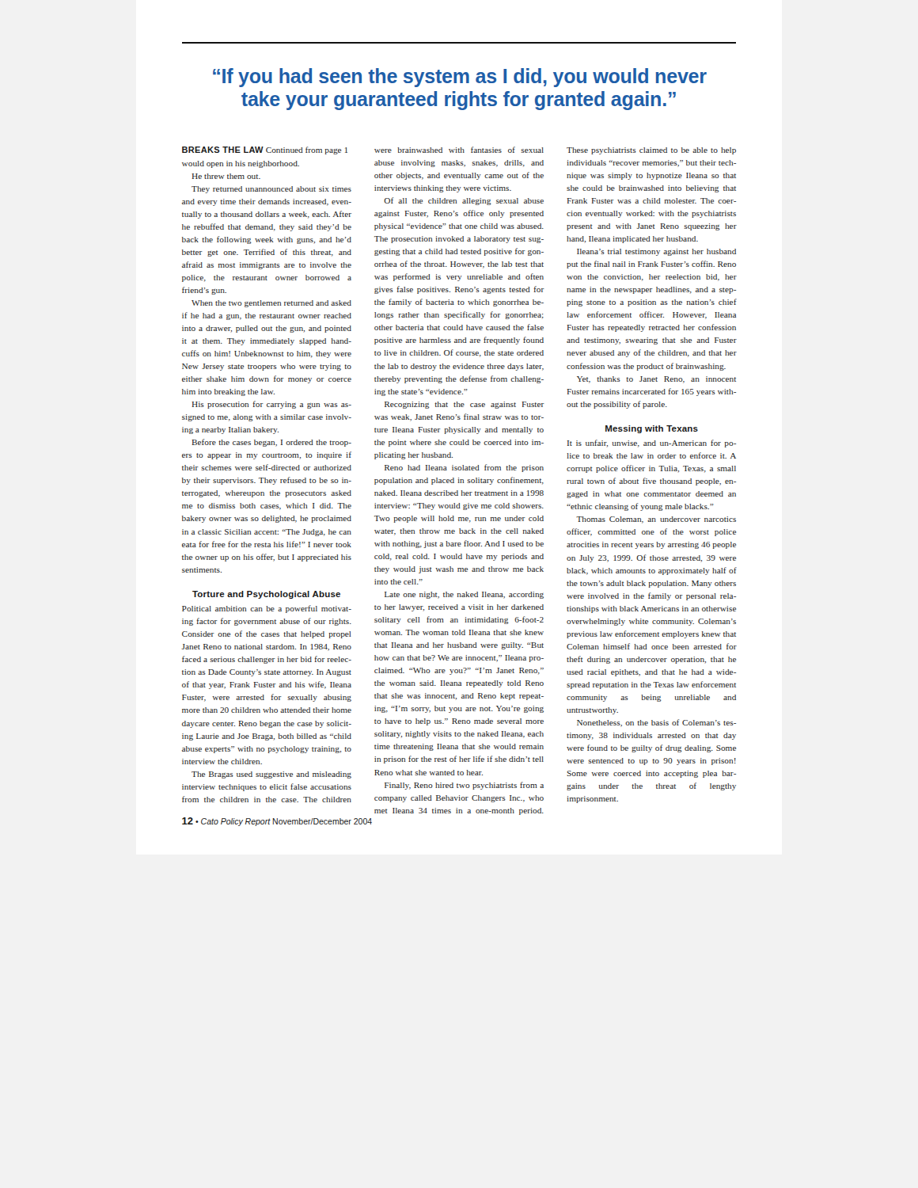“If you had seen the system as I did, you would never take your guaranteed rights for granted again.”
Breaks the Law Continued from page 1
would open in his neighborhood.
He threw them out.
They returned unannounced about six times and every time their demands increased, eventually to a thousand dollars a week, each. After he rebuffed that demand, they said they’d be back the following week with guns, and he’d better get one. Terrified of this threat, and afraid as most immigrants are to involve the police, the restaurant owner borrowed a friend’s gun.
When the two gentlemen returned and asked if he had a gun, the restaurant owner reached into a drawer, pulled out the gun, and pointed it at them. They immediately slapped handcuffs on him! Unbeknownst to him, they were New Jersey state troopers who were trying to either shake him down for money or coerce him into breaking the law.
His prosecution for carrying a gun was assigned to me, along with a similar case involving a nearby Italian bakery.
Before the cases began, I ordered the troopers to appear in my courtroom, to inquire if their schemes were self-directed or authorized by their supervisors. They refused to be so interrogated, whereupon the prosecutors asked me to dismiss both cases, which I did. The bakery owner was so delighted, he proclaimed in a classic Sicilian accent: “The Judga, he can eata for free for the resta his life!” I never took the owner up on his offer, but I appreciated his sentiments.
Torture and Psychological Abuse
Political ambition can be a powerful motivating factor for government abuse of our rights. Consider one of the cases that helped propel Janet Reno to national stardom. In 1984, Reno faced a serious challenger in her bid for reelection as Dade County’s state attorney. In August of that year, Frank Fuster and his wife, Ileana Fuster, were arrested for sexually abusing more than 20 children who attended their home daycare center. Reno began the case by soliciting Laurie and Joe Braga, both billed as “child abuse experts” with no psychology training, to interview the children.
The Bragas used suggestive and misleading interview techniques to elicit false accusations from the children in the case. The children were brainwashed with fantasies of sexual abuse involving masks, snakes, drills, and other objects, and eventually came out of the interviews thinking they were victims.
Of all the children alleging sexual abuse against Fuster, Reno’s office only presented physical “evidence” that one child was abused. The prosecution invoked a laboratory test suggesting that a child had tested positive for gonorrhea of the throat. However, the lab test that was performed is very unreliable and often gives false positives. Reno’s agents tested for the family of bacteria to which gonorrhea belongs rather than specifically for gonorrhea; other bacteria that could have caused the false positive are harmless and are frequently found to live in children. Of course, the state ordered the lab to destroy the evidence three days later, thereby preventing the defense from challenging the state’s “evidence.”
Recognizing that the case against Fuster was weak, Janet Reno’s final straw was to torture Ileana Fuster physically and mentally to the point where she could be coerced into implicating her husband.
Reno had Ileana isolated from the prison population and placed in solitary confinement, naked. Ileana described her treatment in a 1998 interview: “They would give me cold showers. Two people will hold me, run me under cold water, then throw me back in the cell naked with nothing, just a bare floor. And I used to be cold, real cold. I would have my periods and they would just wash me and throw me back into the cell.”
Late one night, the naked Ileana, according to her lawyer, received a visit in her darkened solitary cell from an intimidating 6-foot-2 woman. The woman told Ileana that she knew that Ileana and her husband were guilty. “But how can that be? We are innocent,” Ileana proclaimed. “Who are you?” “I’m Janet Reno,” the woman said. Ileana repeatedly told Reno that she was innocent, and Reno kept repeating, “I’m sorry, but you are not. You’re going to have to help us.” Reno made several more solitary, nightly visits to the naked Ileana, each time threatening Ileana that she would remain in prison for the rest of her life if she didn’t tell Reno what she wanted to hear.
Finally, Reno hired two psychiatrists from a company called Behavior Changers Inc., who met Ileana 34 times in a one-month period. These psychiatrists claimed to be able to help individuals “recover memories,” but their technique was simply to hypnotize Ileana so that she could be brainwashed into believing that Frank Fuster was a child molester. The coercion eventually worked: with the psychiatrists present and with Janet Reno squeezing her hand, Ileana implicated her husband.
Ileana’s trial testimony against her husband put the final nail in Frank Fuster’s coffin. Reno won the conviction, her reelection bid, her name in the newspaper headlines, and a stepping stone to a position as the nation’s chief law enforcement officer. However, Ileana Fuster has repeatedly retracted her confession and testimony, swearing that she and Fuster never abused any of the children, and that her confession was the product of brainwashing.
Yet, thanks to Janet Reno, an innocent Fuster remains incarcerated for 165 years without the possibility of parole.
Messing with Texans
It is unfair, unwise, and un-American for police to break the law in order to enforce it. A corrupt police officer in Tulia, Texas, a small rural town of about five thousand people, engaged in what one commentator deemed an “ethnic cleansing of young male blacks.”
Thomas Coleman, an undercover narcotics officer, committed one of the worst police atrocities in recent years by arresting 46 people on July 23, 1999. Of those arrested, 39 were black, which amounts to approximately half of the town’s adult black population. Many others were involved in the family or personal relationships with black Americans in an otherwise overwhelmingly white community. Coleman’s previous law enforcement employers knew that Coleman himself had once been arrested for theft during an undercover operation, that he used racial epithets, and that he had a widespread reputation in the Texas law enforcement community as being unreliable and untrustworthy.
Nonetheless, on the basis of Coleman’s testimony, 38 individuals arrested on that day were found to be guilty of drug dealing. Some were sentenced to up to 90 years in prison! Some were coerced into accepting plea bargains under the threat of lengthy imprisonment.
12 • Cato Policy Report November/December 2004